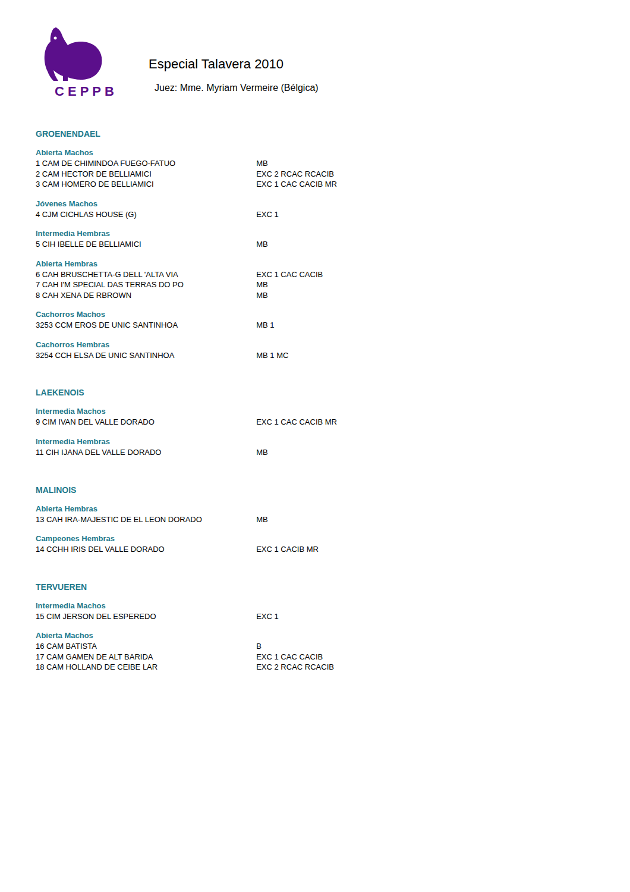CEPPB
Especial Talavera 2010
Juez: Mme. Myriam Vermeire (Bélgica)
GROENENDAEL
Abierta Machos
| 1 CAM DE CHIMINDOA FUEGO-FATUO | MB |
| 2 CAM HECTOR DE BELLIAMICI | EXC 2 RCAC RCACIB |
| 3 CAM HOMERO DE BELLIAMICI | EXC 1 CAC CACIB MR |
Jóvenes Machos
| 4 CJM CICHLAS HOUSE (G) | EXC 1 |
Intermedia Hembras
| 5 CIH IBELLE DE BELLIAMICI | MB |
Abierta Hembras
| 6 CAH BRUSCHETTA-G DELL 'ALTA VIA | EXC 1 CAC CACIB |
| 7 CAH I'M SPECIAL DAS TERRAS DO PO | MB |
| 8 CAH XENA DE RBROWN | MB |
Cachorros Machos
| 3253 CCM EROS DE UNIC SANTINHOA | MB 1 |
Cachorros Hembras
| 3254 CCH ELSA DE UNIC SANTINHOA | MB 1 MC |
LAEKENOIS
Intermedia Machos
| 9 CIM IVAN DEL VALLE DORADO | EXC 1 CAC CACIB MR |
Intermedia Hembras
| 11 CIH IJANA DEL VALLE DORADO | MB |
MALINOIS
Abierta Hembras
| 13 CAH IRA-MAJESTIC DE EL LEON DORADO | MB |
Campeones Hembras
| 14 CCHH IRIS DEL VALLE DORADO | EXC 1 CACIB MR |
TERVUEREN
Intermedia Machos
| 15 CIM JERSON DEL ESPEREDO | EXC 1 |
Abierta Machos
| 16 CAM BATISTA | B |
| 17 CAM GAMEN DE ALT BARIDA | EXC 1 CAC CACIB |
| 18 CAM HOLLAND DE CEIBE LAR | EXC 2 RCAC RCACIB |